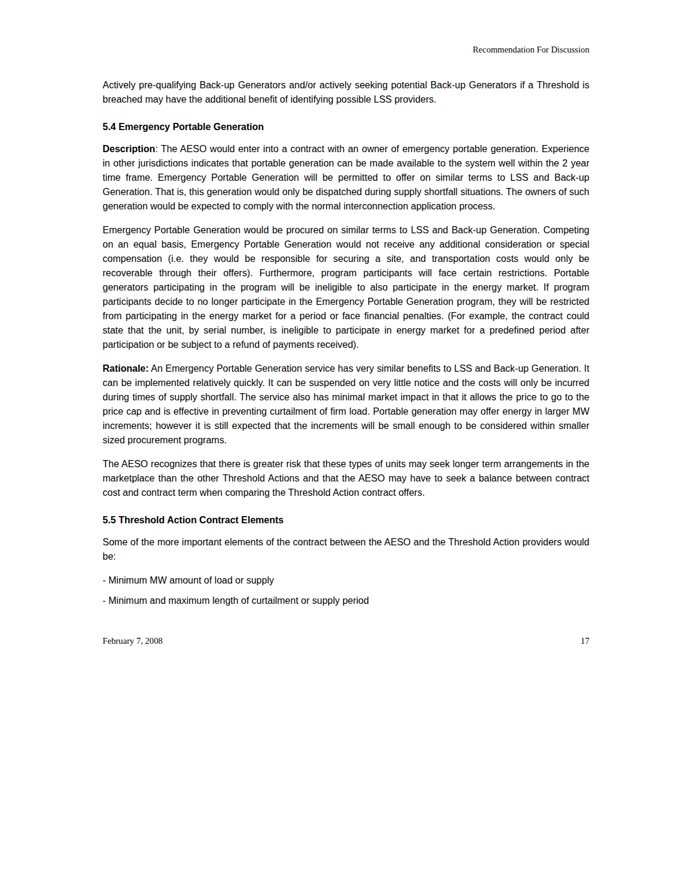Recommendation For Discussion
Actively pre-qualifying Back-up Generators and/or actively seeking potential Back-up Generators if a Threshold is breached may have the additional benefit of identifying possible LSS providers.
5.4 Emergency Portable Generation
Description: The AESO would enter into a contract with an owner of emergency portable generation. Experience in other jurisdictions indicates that portable generation can be made available to the system well within the 2 year time frame. Emergency Portable Generation will be permitted to offer on similar terms to LSS and Back-up Generation. That is, this generation would only be dispatched during supply shortfall situations. The owners of such generation would be expected to comply with the normal interconnection application process.
Emergency Portable Generation would be procured on similar terms to LSS and Back-up Generation. Competing on an equal basis, Emergency Portable Generation would not receive any additional consideration or special compensation (i.e. they would be responsible for securing a site, and transportation costs would only be recoverable through their offers). Furthermore, program participants will face certain restrictions. Portable generators participating in the program will be ineligible to also participate in the energy market. If program participants decide to no longer participate in the Emergency Portable Generation program, they will be restricted from participating in the energy market for a period or face financial penalties. (For example, the contract could state that the unit, by serial number, is ineligible to participate in energy market for a predefined period after participation or be subject to a refund of payments received).
Rationale: An Emergency Portable Generation service has very similar benefits to LSS and Back-up Generation. It can be implemented relatively quickly. It can be suspended on very little notice and the costs will only be incurred during times of supply shortfall. The service also has minimal market impact in that it allows the price to go to the price cap and is effective in preventing curtailment of firm load. Portable generation may offer energy in larger MW increments; however it is still expected that the increments will be small enough to be considered within smaller sized procurement programs.
The AESO recognizes that there is greater risk that these types of units may seek longer term arrangements in the marketplace than the other Threshold Actions and that the AESO may have to seek a balance between contract cost and contract term when comparing the Threshold Action contract offers.
5.5 Threshold Action Contract Elements
Some of the more important elements of the contract between the AESO and the Threshold Action providers would be:
- Minimum MW amount of load or supply
- Minimum and maximum length of curtailment or supply period
February 7, 2008 17